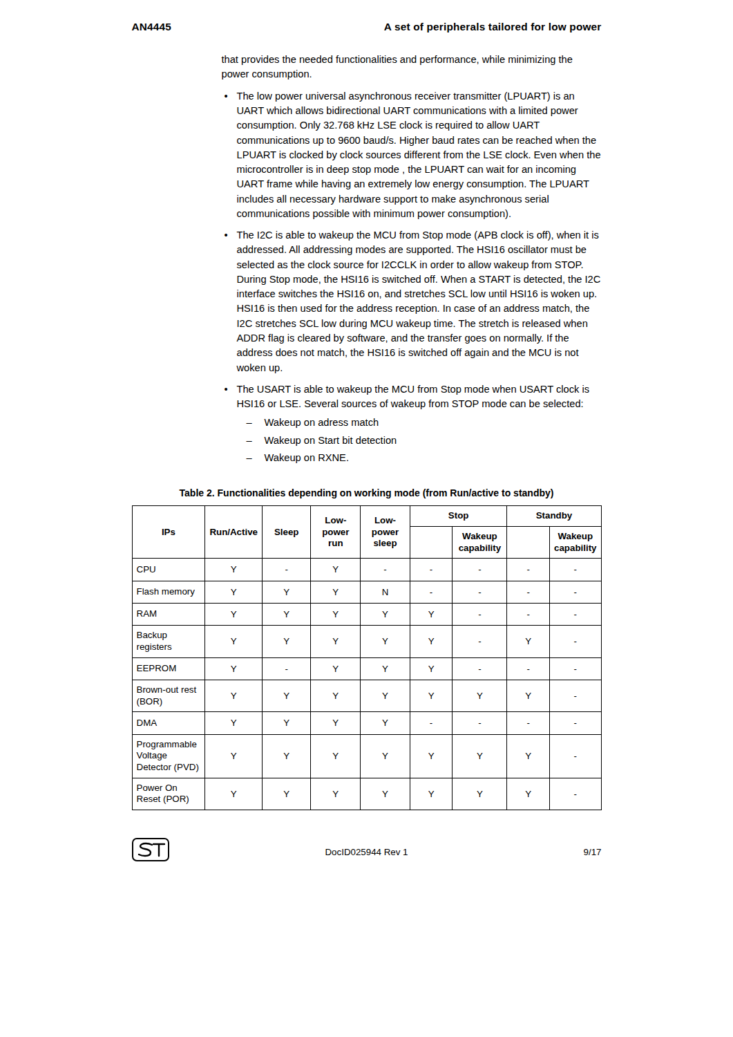AN4445
A set of peripherals tailored for low power
that provides the needed functionalities and performance, while minimizing the power consumption.
The low power universal asynchronous receiver transmitter (LPUART) is an UART which allows bidirectional UART communications with a limited power consumption. Only 32.768 kHz LSE clock is required to allow UART communications up to 9600 baud/s. Higher baud rates can be reached when the LPUART is clocked by clock sources different from the LSE clock. Even when the microcontroller is in deep stop mode , the LPUART can wait for an incoming UART frame while having an extremely low energy consumption. The LPUART includes all necessary hardware support to make asynchronous serial communications possible with minimum power consumption).
The I2C is able to wakeup the MCU from Stop mode (APB clock is off), when it is addressed. All addressing modes are supported. The HSI16 oscillator must be selected as the clock source for I2CCLK in order to allow wakeup from STOP. During Stop mode, the HSI16 is switched off. When a START is detected, the I2C interface switches the HSI16 on, and stretches SCL low until HSI16 is woken up. HSI16 is then used for the address reception. In case of an address match, the I2C stretches SCL low during MCU wakeup time. The stretch is released when ADDR flag is cleared by software, and the transfer goes on normally. If the address does not match, the HSI16 is switched off again and the MCU is not woken up.
The USART is able to wakeup the MCU from Stop mode when USART clock is HSI16 or LSE. Several sources of wakeup from STOP mode can be selected:
Wakeup on adress match
Wakeup on Start bit detection
Wakeup on RXNE.
Table 2. Functionalities depending on working mode (from Run/active to standby)
| IPs | Run/Active | Sleep | Low-power run | Low-power sleep | Stop | Standby |
| --- | --- | --- | --- | --- | --- | --- |
| | Wakeup capability | | Wakeup capability |
| CPU | Y | - | Y | - | - | - | - | - |
| Flash memory | Y | Y | Y | N | - | - | - | - |
| RAM | Y | Y | Y | Y | Y | - | - | - |
| Backup registers | Y | Y | Y | Y | Y | - | Y | - |
| EEPROM | Y | - | Y | Y | Y | - | - | - |
| Brown-out rest (BOR) | Y | Y | Y | Y | Y | Y | Y | - |
| DMA | Y | Y | Y | Y | - | - | - | - |
| Programmable Voltage Detector (PVD) | Y | Y | Y | Y | Y | Y | Y | - |
| Power On Reset (POR) | Y | Y | Y | Y | Y | Y | Y | - |
DocID025944 Rev 1
9/17